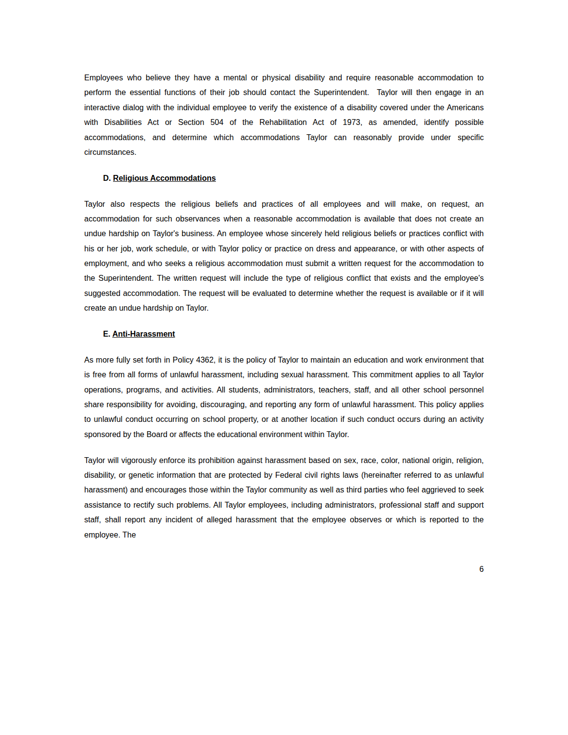Employees who believe they have a mental or physical disability and require reasonable accommodation to perform the essential functions of their job should contact the Superintendent. Taylor will then engage in an interactive dialog with the individual employee to verify the existence of a disability covered under the Americans with Disabilities Act or Section 504 of the Rehabilitation Act of 1973, as amended, identify possible accommodations, and determine which accommodations Taylor can reasonably provide under specific circumstances.
D. Religious Accommodations
Taylor also respects the religious beliefs and practices of all employees and will make, on request, an accommodation for such observances when a reasonable accommodation is available that does not create an undue hardship on Taylor's business. An employee whose sincerely held religious beliefs or practices conflict with his or her job, work schedule, or with Taylor policy or practice on dress and appearance, or with other aspects of employment, and who seeks a religious accommodation must submit a written request for the accommodation to the Superintendent. The written request will include the type of religious conflict that exists and the employee's suggested accommodation. The request will be evaluated to determine whether the request is available or if it will create an undue hardship on Taylor.
E. Anti-Harassment
As more fully set forth in Policy 4362, it is the policy of Taylor to maintain an education and work environment that is free from all forms of unlawful harassment, including sexual harassment. This commitment applies to all Taylor operations, programs, and activities. All students, administrators, teachers, staff, and all other school personnel share responsibility for avoiding, discouraging, and reporting any form of unlawful harassment. This policy applies to unlawful conduct occurring on school property, or at another location if such conduct occurs during an activity sponsored by the Board or affects the educational environment within Taylor.
Taylor will vigorously enforce its prohibition against harassment based on sex, race, color, national origin, religion, disability, or genetic information that are protected by Federal civil rights laws (hereinafter referred to as unlawful harassment) and encourages those within the Taylor community as well as third parties who feel aggrieved to seek assistance to rectify such problems. All Taylor employees, including administrators, professional staff and support staff, shall report any incident of alleged harassment that the employee observes or which is reported to the employee. The
6